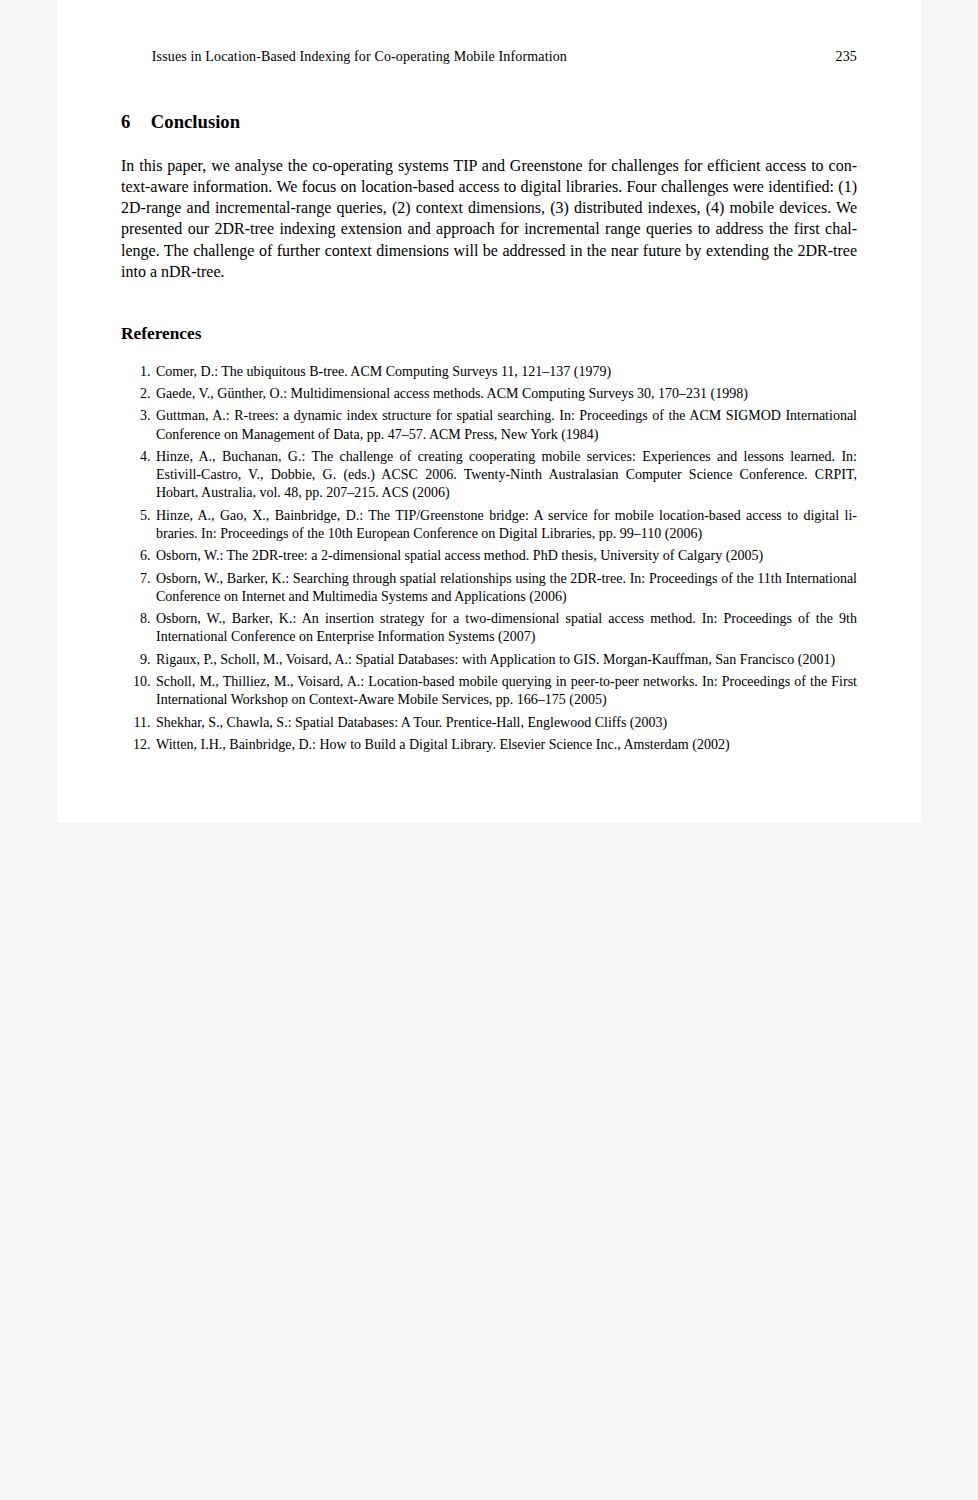Issues in Location-Based Indexing for Co-operating Mobile Information 235
6 Conclusion
In this paper, we analyse the co-operating systems TIP and Greenstone for challenges for efficient access to context-aware information. We focus on location-based access to digital libraries. Four challenges were identified: (1) 2D-range and incremental-range queries, (2) context dimensions, (3) distributed indexes, (4) mobile devices. We presented our 2DR-tree indexing extension and approach for incremental range queries to address the first challenge. The challenge of further context dimensions will be addressed in the near future by extending the 2DR-tree into a nDR-tree.
References
Comer, D.: The ubiquitous B-tree. ACM Computing Surveys 11, 121–137 (1979)
Gaede, V., Günther, O.: Multidimensional access methods. ACM Computing Surveys 30, 170–231 (1998)
Guttman, A.: R-trees: a dynamic index structure for spatial searching. In: Proceedings of the ACM SIGMOD International Conference on Management of Data, pp. 47–57. ACM Press, New York (1984)
Hinze, A., Buchanan, G.: The challenge of creating cooperating mobile services: Experiences and lessons learned. In: Estivill-Castro, V., Dobbie, G. (eds.) ACSC 2006. Twenty-Ninth Australasian Computer Science Conference. CRPIT, Hobart, Australia, vol. 48, pp. 207–215. ACS (2006)
Hinze, A., Gao, X., Bainbridge, D.: The TIP/Greenstone bridge: A service for mobile location-based access to digital libraries. In: Proceedings of the 10th European Conference on Digital Libraries, pp. 99–110 (2006)
Osborn, W.: The 2DR-tree: a 2-dimensional spatial access method. PhD thesis, University of Calgary (2005)
Osborn, W., Barker, K.: Searching through spatial relationships using the 2DR-tree. In: Proceedings of the 11th International Conference on Internet and Multimedia Systems and Applications (2006)
Osborn, W., Barker, K.: An insertion strategy for a two-dimensional spatial access method. In: Proceedings of the 9th International Conference on Enterprise Information Systems (2007)
Rigaux, P., Scholl, M., Voisard, A.: Spatial Databases: with Application to GIS. Morgan-Kauffman, San Francisco (2001)
Scholl, M., Thilliez, M., Voisard, A.: Location-based mobile querying in peer-to-peer networks. In: Proceedings of the First International Workshop on Context-Aware Mobile Services, pp. 166–175 (2005)
Shekhar, S., Chawla, S.: Spatial Databases: A Tour. Prentice-Hall, Englewood Cliffs (2003)
Witten, I.H., Bainbridge, D.: How to Build a Digital Library. Elsevier Science Inc., Amsterdam (2002)